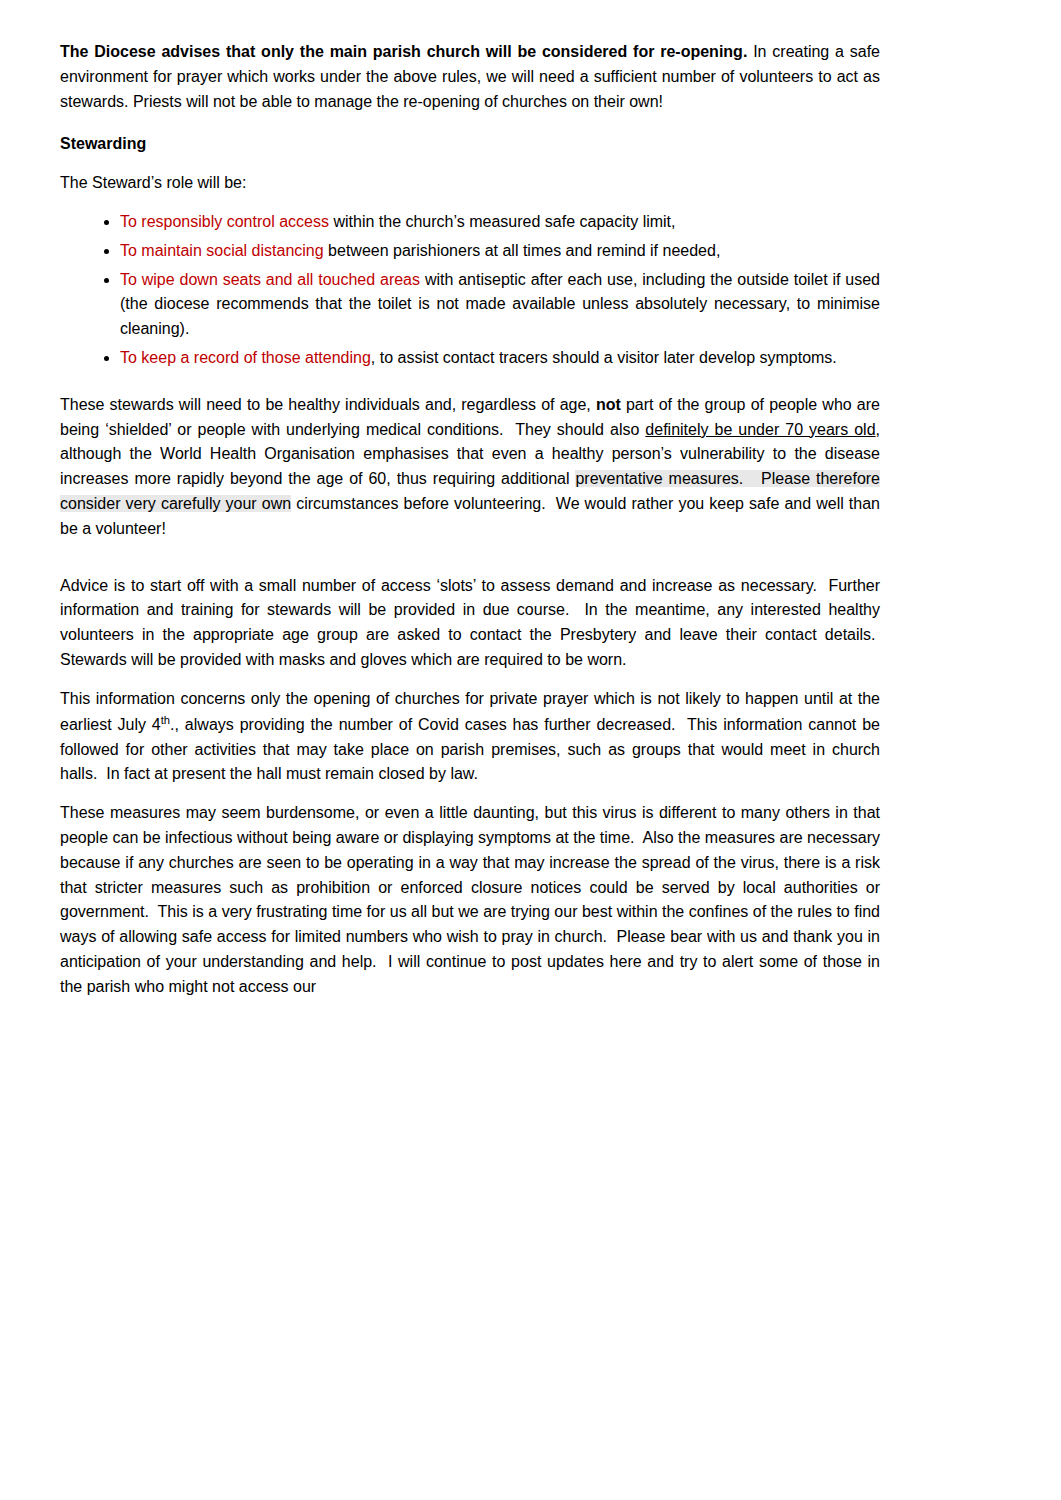The Diocese advises that only the main parish church will be considered for re-opening. In creating a safe environment for prayer which works under the above rules, we will need a sufficient number of volunteers to act as stewards. Priests will not be able to manage the re-opening of churches on their own!
Stewarding
The Steward’s role will be:
To responsibly control access within the church’s measured safe capacity limit,
To maintain social distancing between parishioners at all times and remind if needed,
To wipe down seats and all touched areas with antiseptic after each use, including the outside toilet if used (the diocese recommends that the toilet is not made available unless absolutely necessary, to minimise cleaning).
To keep a record of those attending, to assist contact tracers should a visitor later develop symptoms.
These stewards will need to be healthy individuals and, regardless of age, not part of the group of people who are being ‘shielded’ or people with underlying medical conditions. They should also definitely be under 70 years old, although the World Health Organisation emphasises that even a healthy person’s vulnerability to the disease increases more rapidly beyond the age of 60, thus requiring additional preventative measures. Please therefore consider very carefully your own circumstances before volunteering. We would rather you keep safe and well than be a volunteer!
Advice is to start off with a small number of access ‘slots’ to assess demand and increase as necessary. Further information and training for stewards will be provided in due course. In the meantime, any interested healthy volunteers in the appropriate age group are asked to contact the Presbytery and leave their contact details. Stewards will be provided with masks and gloves which are required to be worn.
This information concerns only the opening of churches for private prayer which is not likely to happen until at the earliest July 4th., always providing the number of Covid cases has further decreased. This information cannot be followed for other activities that may take place on parish premises, such as groups that would meet in church halls. In fact at present the hall must remain closed by law.
These measures may seem burdensome, or even a little daunting, but this virus is different to many others in that people can be infectious without being aware or displaying symptoms at the time. Also the measures are necessary because if any churches are seen to be operating in a way that may increase the spread of the virus, there is a risk that stricter measures such as prohibition or enforced closure notices could be served by local authorities or government. This is a very frustrating time for us all but we are trying our best within the confines of the rules to find ways of allowing safe access for limited numbers who wish to pray in church. Please bear with us and thank you in anticipation of your understanding and help. I will continue to post updates here and try to alert some of those in the parish who might not access our